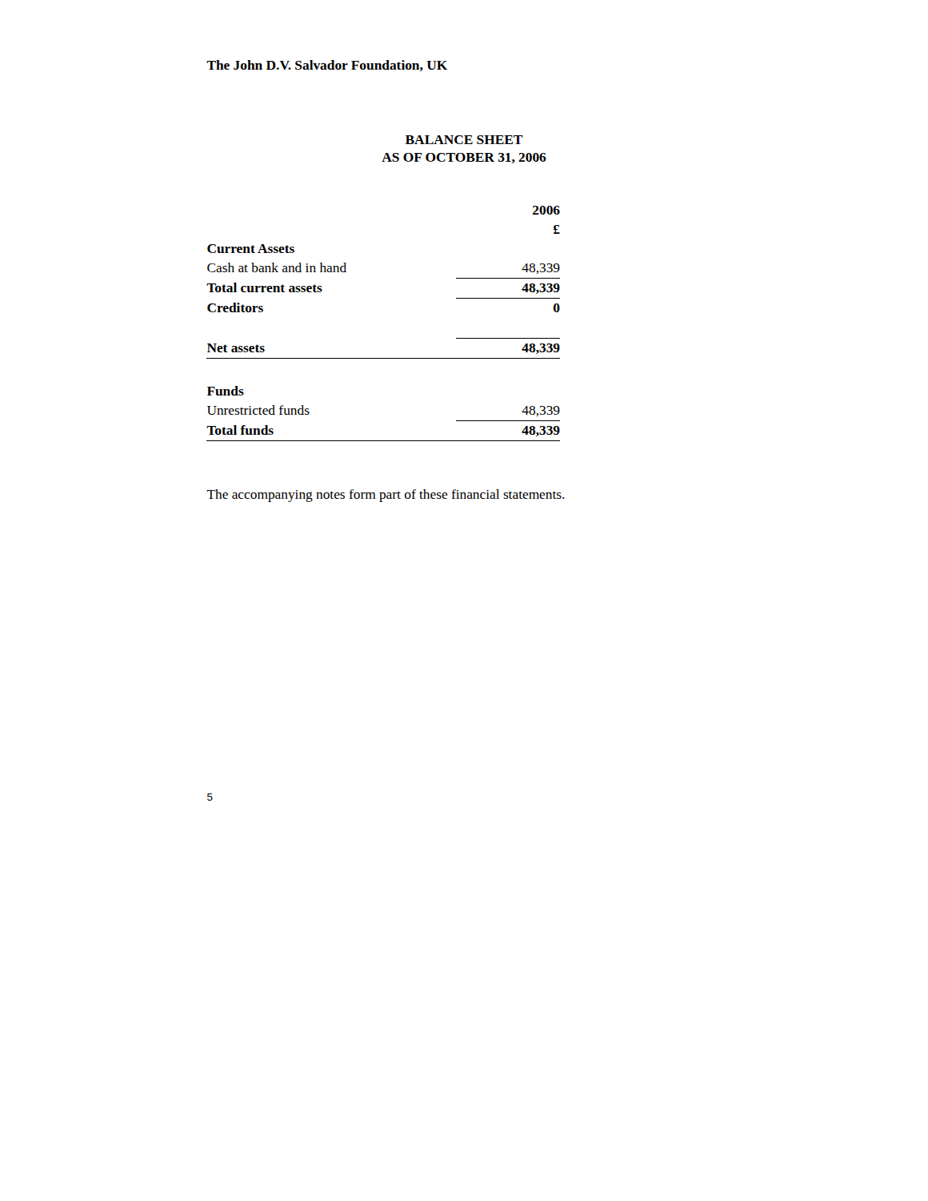The John D.V. Salvador Foundation, UK
BALANCE SHEET
AS OF OCTOBER 31, 2006
| | 2006 |
| | £ |
| Current Assets | |
| Cash at bank and in hand | 48,339 |
| Total current assets | 48,339 |
| Creditors | 0 |
| Net assets | 48,339 |
| Funds | |
| Unrestricted funds | 48,339 |
| Total funds | 48,339 |
The accompanying notes form part of these financial statements.
5